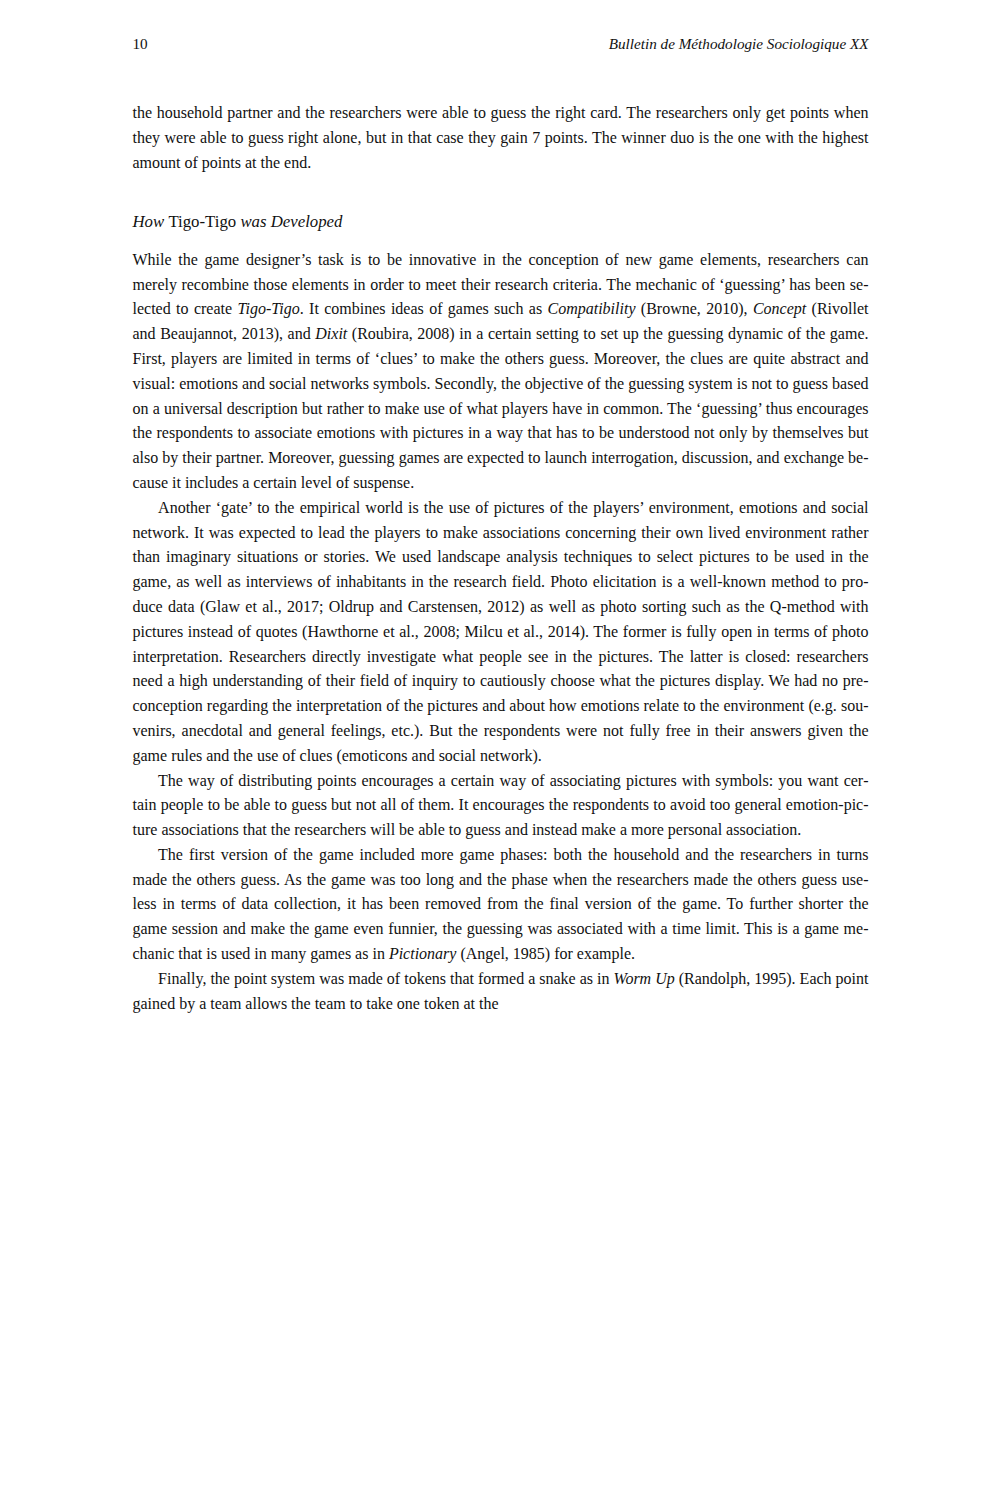10 Bulletin de Méthodologie Sociologique XX
the household partner and the researchers were able to guess the right card. The researchers only get points when they were able to guess right alone, but in that case they gain 7 points. The winner duo is the one with the highest amount of points at the end.
How Tigo-Tigo was Developed
While the game designer’s task is to be innovative in the conception of new game elements, researchers can merely recombine those elements in order to meet their research criteria. The mechanic of ‘guessing’ has been selected to create Tigo-Tigo. It combines ideas of games such as Compatibility (Browne, 2010), Concept (Rivollet and Beaujannot, 2013), and Dixit (Roubira, 2008) in a certain setting to set up the guessing dynamic of the game. First, players are limited in terms of ‘clues’ to make the others guess. Moreover, the clues are quite abstract and visual: emotions and social networks symbols. Secondly, the objective of the guessing system is not to guess based on a universal description but rather to make use of what players have in common. The ‘guessing’ thus encourages the respondents to associate emotions with pictures in a way that has to be understood not only by themselves but also by their partner. Moreover, guessing games are expected to launch interrogation, discussion, and exchange because it includes a certain level of suspense.
Another ‘gate’ to the empirical world is the use of pictures of the players’ environment, emotions and social network. It was expected to lead the players to make associations concerning their own lived environment rather than imaginary situations or stories. We used landscape analysis techniques to select pictures to be used in the game, as well as interviews of inhabitants in the research field. Photo elicitation is a well-known method to produce data (Glaw et al., 2017; Oldrup and Carstensen, 2012) as well as photo sorting such as the Q-method with pictures instead of quotes (Hawthorne et al., 2008; Milcu et al., 2014). The former is fully open in terms of photo interpretation. Researchers directly investigate what people see in the pictures. The latter is closed: researchers need a high understanding of their field of inquiry to cautiously choose what the pictures display. We had no preconception regarding the interpretation of the pictures and about how emotions relate to the environment (e.g. souvenirs, anecdotal and general feelings, etc.). But the respondents were not fully free in their answers given the game rules and the use of clues (emoticons and social network).
The way of distributing points encourages a certain way of associating pictures with symbols: you want certain people to be able to guess but not all of them. It encourages the respondents to avoid too general emotion-picture associations that the researchers will be able to guess and instead make a more personal association.
The first version of the game included more game phases: both the household and the researchers in turns made the others guess. As the game was too long and the phase when the researchers made the others guess useless in terms of data collection, it has been removed from the final version of the game. To further shorter the game session and make the game even funnier, the guessing was associated with a time limit. This is a game mechanic that is used in many games as in Pictionary (Angel, 1985) for example.
Finally, the point system was made of tokens that formed a snake as in Worm Up (Randolph, 1995). Each point gained by a team allows the team to take one token at the